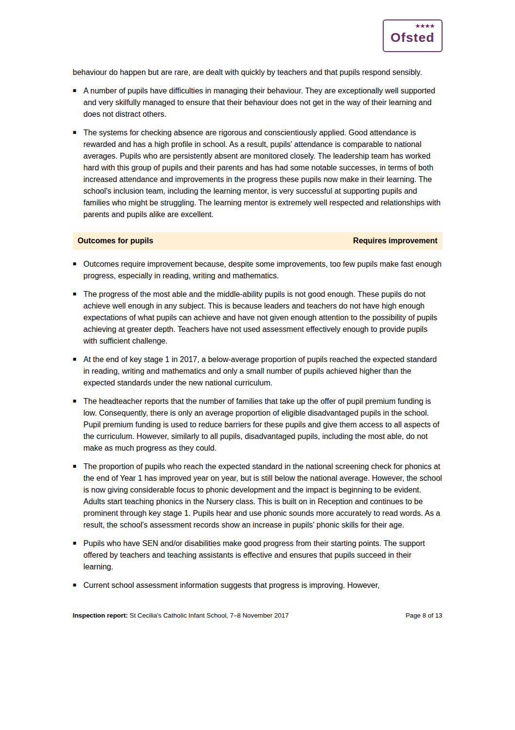★★★★ Ofsted
behaviour do happen but are rare, are dealt with quickly by teachers and that pupils respond sensibly.
A number of pupils have difficulties in managing their behaviour. They are exceptionally well supported and very skilfully managed to ensure that their behaviour does not get in the way of their learning and does not distract others.
The systems for checking absence are rigorous and conscientiously applied. Good attendance is rewarded and has a high profile in school. As a result, pupils' attendance is comparable to national averages. Pupils who are persistently absent are monitored closely. The leadership team has worked hard with this group of pupils and their parents and has had some notable successes, in terms of both increased attendance and improvements in the progress these pupils now make in their learning. The school's inclusion team, including the learning mentor, is very successful at supporting pupils and families who might be struggling. The learning mentor is extremely well respected and relationships with parents and pupils alike are excellent.
Outcomes for pupils Requires improvement
Outcomes require improvement because, despite some improvements, too few pupils make fast enough progress, especially in reading, writing and mathematics.
The progress of the most able and the middle-ability pupils is not good enough. These pupils do not achieve well enough in any subject. This is because leaders and teachers do not have high enough expectations of what pupils can achieve and have not given enough attention to the possibility of pupils achieving at greater depth. Teachers have not used assessment effectively enough to provide pupils with sufficient challenge.
At the end of key stage 1 in 2017, a below-average proportion of pupils reached the expected standard in reading, writing and mathematics and only a small number of pupils achieved higher than the expected standards under the new national curriculum.
The headteacher reports that the number of families that take up the offer of pupil premium funding is low. Consequently, there is only an average proportion of eligible disadvantaged pupils in the school. Pupil premium funding is used to reduce barriers for these pupils and give them access to all aspects of the curriculum. However, similarly to all pupils, disadvantaged pupils, including the most able, do not make as much progress as they could.
The proportion of pupils who reach the expected standard in the national screening check for phonics at the end of Year 1 has improved year on year, but is still below the national average. However, the school is now giving considerable focus to phonic development and the impact is beginning to be evident. Adults start teaching phonics in the Nursery class. This is built on in Reception and continues to be prominent through key stage 1. Pupils hear and use phonic sounds more accurately to read words. As a result, the school's assessment records show an increase in pupils' phonic skills for their age.
Pupils who have SEN and/or disabilities make good progress from their starting points. The support offered by teachers and teaching assistants is effective and ensures that pupils succeed in their learning.
Current school assessment information suggests that progress is improving. However,
Inspection report: St Cecilia's Catholic Infant School, 7–8 November 2017
Page 8 of 13